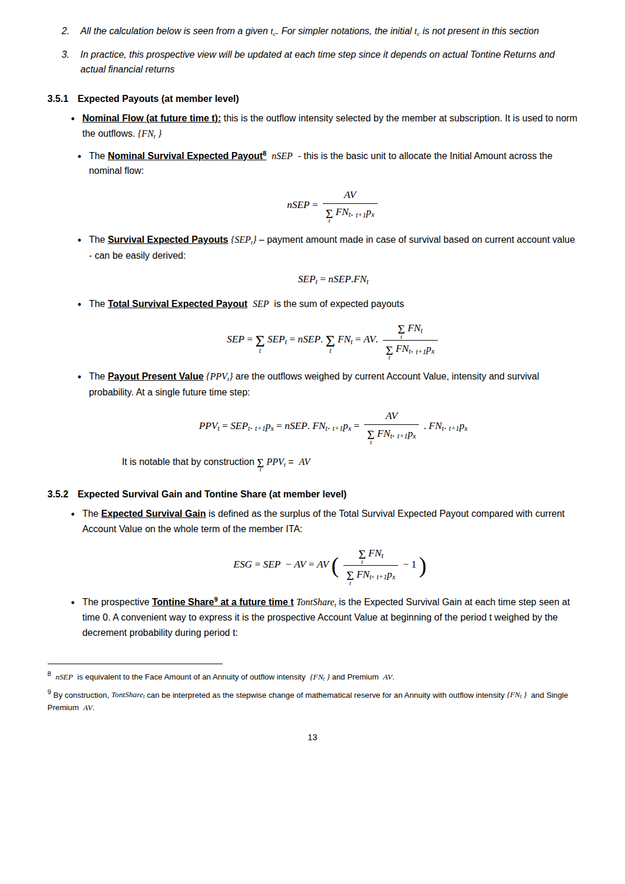2. All the calculation below is seen from a given tc. For simpler notations, the initial tc is not present in this section
3. In practice, this prospective view will be updated at each time step since it depends on actual Tontine Returns and actual financial returns
3.5.1 Expected Payouts (at member level)
Nominal Flow (at future time t): this is the outflow intensity selected by the member at subscription. It is used to norm the outflows. {FNt }
The Nominal Survival Expected Payout8 nSEP - this is the basic unit to allocate the Initial Amount across the nominal flow:
nSEP = AV Σt FNt. t+1px
The Survival Expected Payouts {SEPt} – payment amount made in case of survival based on current account value - can be easily derived:
SEPt = nSEP.FNt
The Total Survival Expected Payout SEP is the sum of expected payouts
SEP = Σt SEPt = nSEP. Σt FNt = AV. Σt FNt Σt FNt. t+1px
The Payout Present Value {PPVt} are the outflows weighed by current Account Value, intensity and survival probability. At a single future time step:
PPVt = SEPt. t+1px = nSEP. FNt. t+1px = AV Σt FNt. t+1px . FNt. t+1px
It is notable that by construction Σt PPVt = AV
3.5.2 Expected Survival Gain and Tontine Share (at member level)
The Expected Survival Gain is defined as the surplus of the Total Survival Expected Payout compared with current Account Value on the whole term of the member ITA:
ESG = SEP − AV = AV ( Σt FNt Σt FNt. t+1px − 1 )
The prospective Tontine Share9 at a future time t TontSharet is the Expected Survival Gain at each time step seen at time 0. A convenient way to express it is the prospective Account Value at beginning of the period t weighed by the decrement probability during period t:
8 nSEP is equivalent to the Face Amount of an Annuity of outflow intensity {FNt } and Premium AV.
9 By construction, TontSharet can be interpreted as the stepwise change of mathematical reserve for an Annuity with outflow intensity {FNt } and Single Premium AV.
13